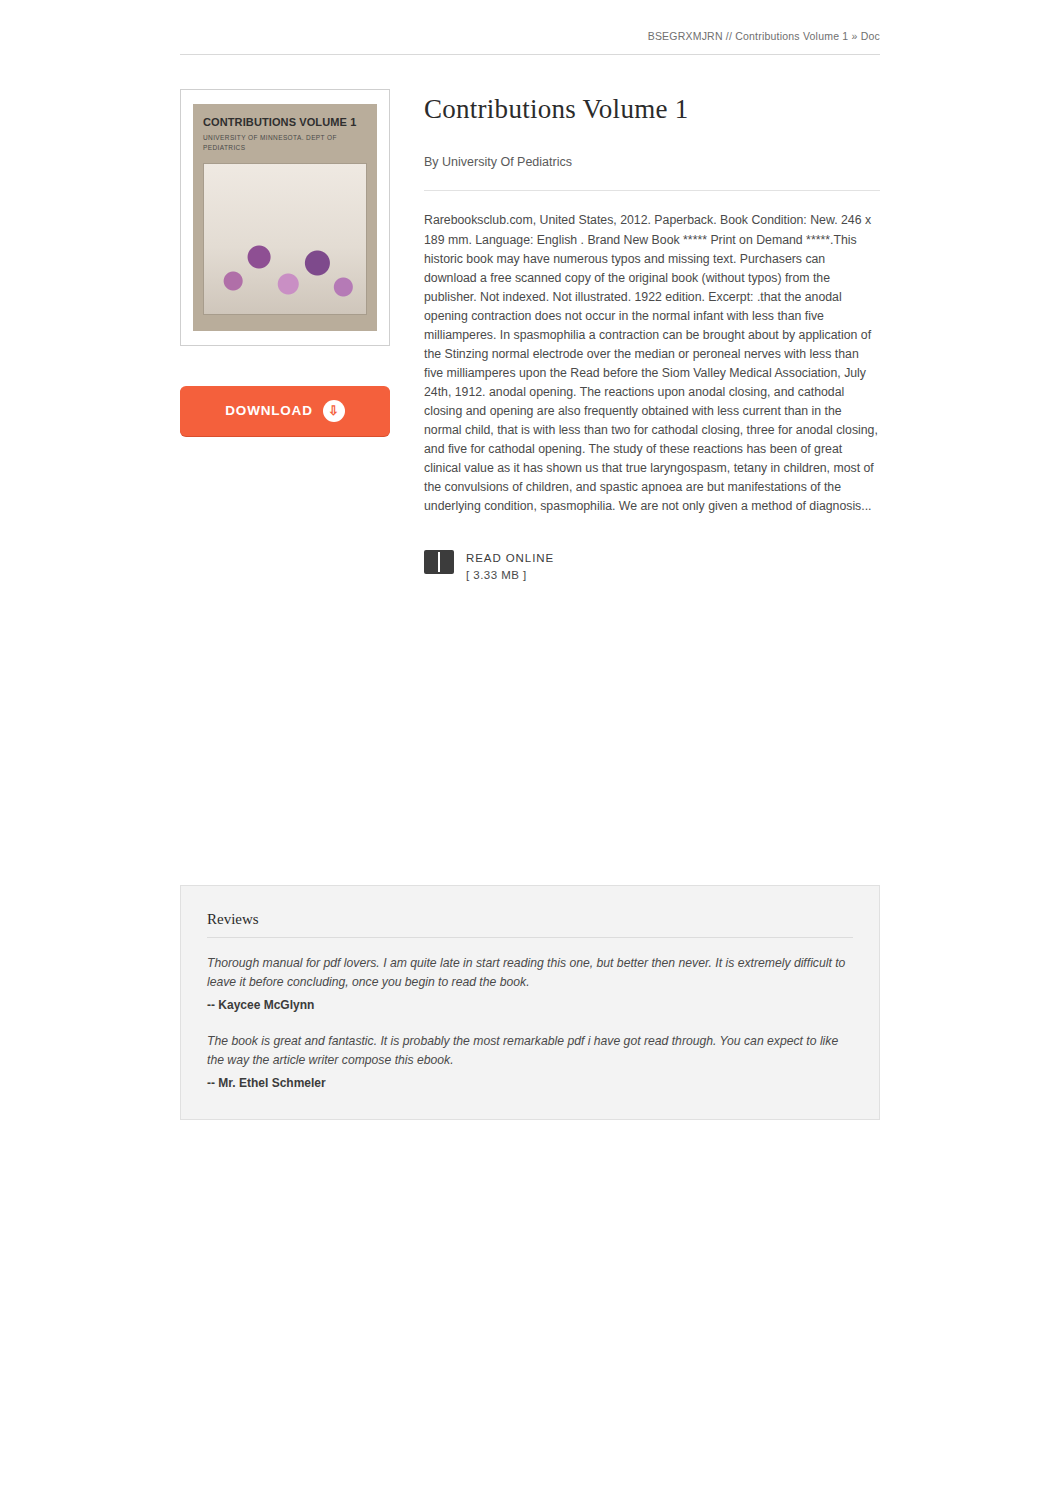BSEGRXMJRN // Contributions Volume 1 » Doc
CONTRIBUTIONS VOLUME 1
University of Minnesota. Dept of Pediatrics
Download ⇩
Contributions Volume 1
By University Of Pediatrics
Rarebooksclub.com, United States, 2012. Paperback. Book Condition: New. 246 x 189 mm. Language: English . Brand New Book ***** Print on Demand *****.This historic book may have numerous typos and missing text. Purchasers can download a free scanned copy of the original book (without typos) from the publisher. Not indexed. Not illustrated. 1922 edition. Excerpt: .that the anodal opening contraction does not occur in the normal infant with less than five milliamperes. In spasmophilia a contraction can be brought about by application of the Stinzing normal electrode over the median or peroneal nerves with less than five milliamperes upon the Read before the Siom Valley Medical Association, July 24th, 1912. anodal opening. The reactions upon anodal closing, and cathodal closing and opening are also frequently obtained with less current than in the normal child, that is with less than two for cathodal closing, three for anodal closing, and five for cathodal opening. The study of these reactions has been of great clinical value as it has shown us that true laryngospasm, tetany in children, most of the convulsions of children, and spastic apnoea are but manifestations of the underlying condition, spasmophilia. We are not only given a method of diagnosis...
Read Online
[ 3.33 MB ]
Reviews
Thorough manual for pdf lovers. I am quite late in start reading this one, but better then never. It is extremely difficult to leave it before concluding, once you begin to read the book.
-- Kaycee McGlynn
The book is great and fantastic. It is probably the most remarkable pdf i have got read through. You can expect to like the way the article writer compose this ebook.
-- Mr. Ethel Schmeler